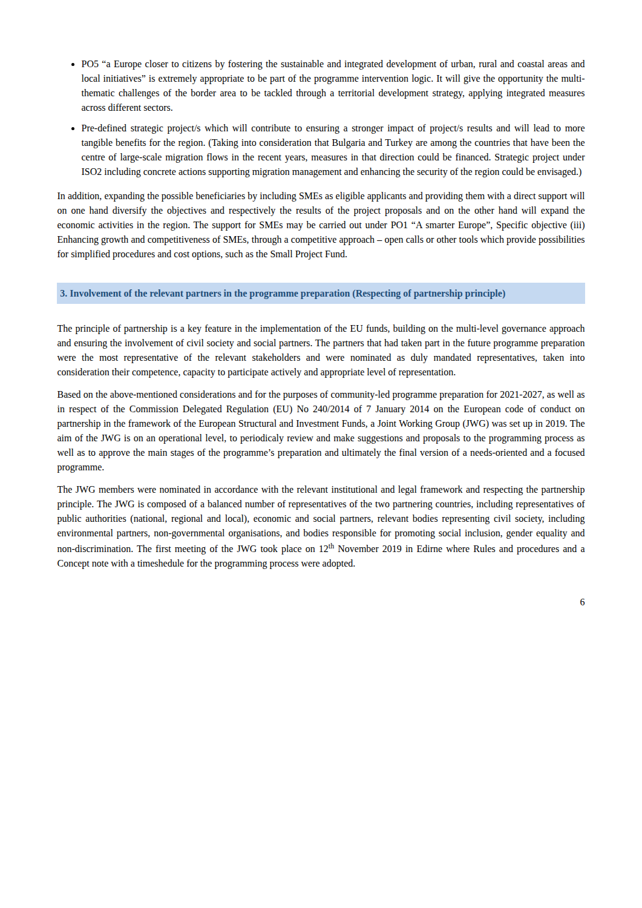PO5 “a Europe closer to citizens by fostering the sustainable and integrated development of urban, rural and coastal areas and local initiatives” is extremely appropriate to be part of the programme intervention logic. It will give the opportunity the multi-thematic challenges of the border area to be tackled through a territorial development strategy, applying integrated measures across different sectors.
Pre-defined strategic project/s which will contribute to ensuring a stronger impact of project/s results and will lead to more tangible benefits for the region. (Taking into consideration that Bulgaria and Turkey are among the countries that have been the centre of large-scale migration flows in the recent years, measures in that direction could be financed. Strategic project under ISO2 including concrete actions supporting migration management and enhancing the security of the region could be envisaged.)
In addition, expanding the possible beneficiaries by including SMEs as eligible applicants and providing them with a direct support will on one hand diversify the objectives and respectively the results of the project proposals and on the other hand will expand the economic activities in the region. The support for SMEs may be carried out under PO1 “A smarter Europe”, Specific objective (iii) Enhancing growth and competitiveness of SMEs, through a competitive approach – open calls or other tools which provide possibilities for simplified procedures and cost options, such as the Small Project Fund.
3. Involvement of the relevant partners in the programme preparation (Respecting of partnership principle)
The principle of partnership is a key feature in the implementation of the EU funds, building on the multi-level governance approach and ensuring the involvement of civil society and social partners. The partners that had taken part in the future programme preparation were the most representative of the relevant stakeholders and were nominated as duly mandated representatives, taken into consideration their competence, capacity to participate actively and appropriate level of representation.
Based on the above-mentioned considerations and for the purposes of community-led programme preparation for 2021-2027, as well as in respect of the Commission Delegated Regulation (EU) No 240/2014 of 7 January 2014 on the European code of conduct on partnership in the framework of the European Structural and Investment Funds, a Joint Working Group (JWG) was set up in 2019. The aim of the JWG is on an operational level, to periodicaly review and make suggestions and proposals to the programming process as well as to approve the main stages of the programme’s preparation and ultimately the final version of a needs-oriented and a focused programme.
The JWG members were nominated in accordance with the relevant institutional and legal framework and respecting the partnership principle. The JWG is composed of a balanced number of representatives of the two partnering countries, including representatives of public authorities (national, regional and local), economic and social partners, relevant bodies representing civil society, including environmental partners, non-governmental organisations, and bodies responsible for promoting social inclusion, gender equality and non-discrimination. The first meeting of the JWG took place on 12th November 2019 in Edirne where Rules and procedures and a Concept note with a timeshedule for the programming process were adopted.
6